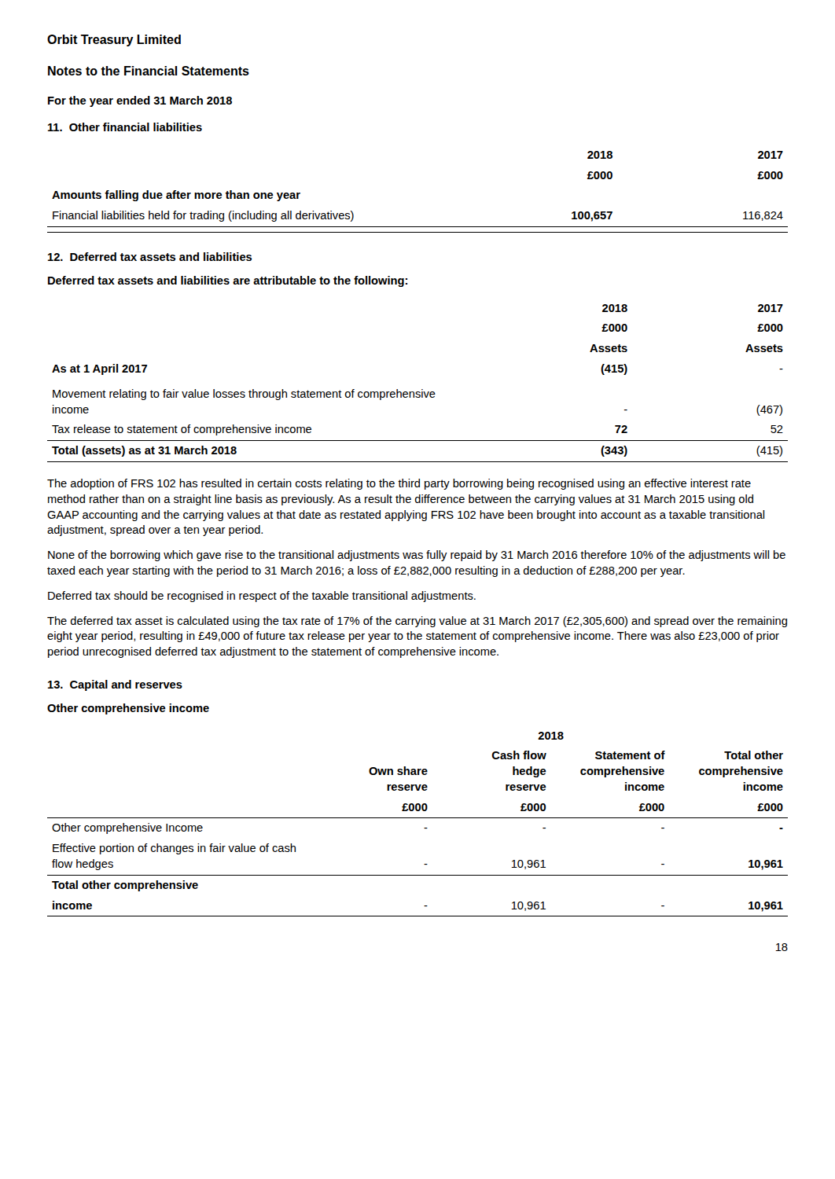Orbit Treasury Limited
Notes to the Financial Statements
For the year ended 31 March 2018
11. Other financial liabilities
| | 2018 | 2017 |
| | £000 | £000 |
| Amounts falling due after more than one year | | |
| Financial liabilities held for trading (including all derivatives) | 100,657 | 116,824 |
12. Deferred tax assets and liabilities
Deferred tax assets and liabilities are attributable to the following:
| | 2018 | 2017 |
| | £000 | £000 |
| | Assets | Assets |
| As at 1 April 2017 | (415) | - |
| Movement relating to fair value losses through statement of comprehensive income | - | (467) |
| Tax release to statement of comprehensive income | 72 | 52 |
| Total (assets) as at 31 March 2018 | (343) | (415) |
The adoption of FRS 102 has resulted in certain costs relating to the third party borrowing being recognised using an effective interest rate method rather than on a straight line basis as previously. As a result the difference between the carrying values at 31 March 2015 using old GAAP accounting and the carrying values at that date as restated applying FRS 102 have been brought into account as a taxable transitional adjustment, spread over a ten year period.
None of the borrowing which gave rise to the transitional adjustments was fully repaid by 31 March 2016 therefore 10% of the adjustments will be taxed each year starting with the period to 31 March 2016; a loss of £2,882,000 resulting in a deduction of £288,200 per year.
Deferred tax should be recognised in respect of the taxable transitional adjustments.
The deferred tax asset is calculated using the tax rate of 17% of the carrying value at 31 March 2017 (£2,305,600) and spread over the remaining eight year period, resulting in £49,000 of future tax release per year to the statement of comprehensive income. There was also £23,000 of prior period unrecognised deferred tax adjustment to the statement of comprehensive income.
13. Capital and reserves
Other comprehensive income
| | 2018 |
| | Own share reserve | Cash flow hedge reserve | Statement of comprehensive income | Total other comprehensive income |
| | £000 | £000 | £000 | £000 |
| Other comprehensive Income | - | - | - | - |
| Effective portion of changes in fair value of cash flow hedges | - | 10,961 | - | 10,961 |
| Total other comprehensive | | | | |
| income | - | 10,961 | - | 10,961 |
18